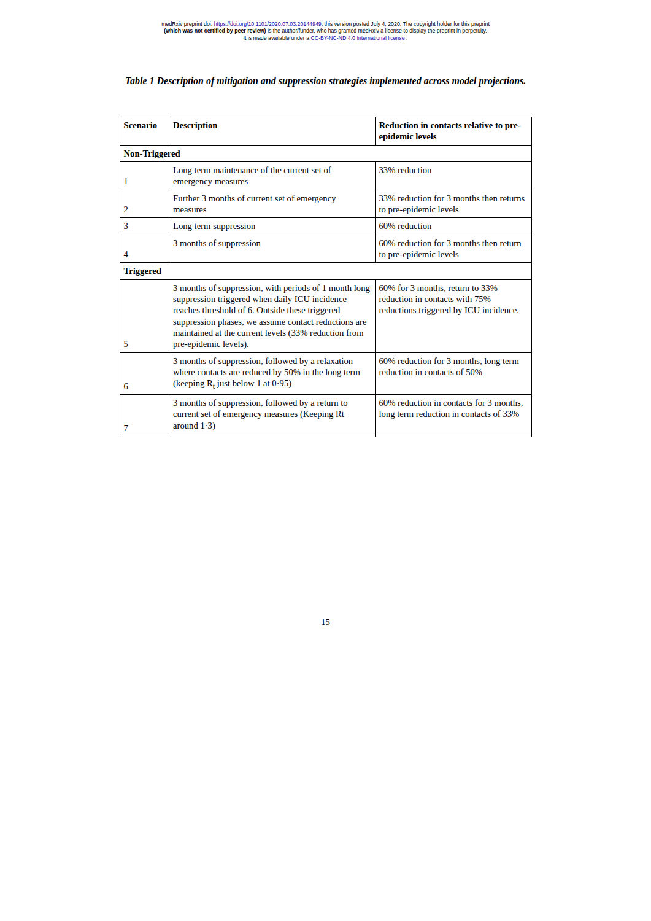medRxiv preprint doi: https://doi.org/10.1101/2020.07.03.20144949; this version posted July 4, 2020. The copyright holder for this preprint
(which was not certified by peer review) is the author/funder, who has granted medRxiv a license to display the preprint in perpetuity.
It is made available under a CC-BY-NC-ND 4.0 International license .
Table 1 Description of mitigation and suppression strategies implemented across model projections.
| Scenario | Description | Reduction in contacts relative to pre-epidemic levels |
| --- | --- | --- |
| Non-Triggered |
| 1 | Long term maintenance of the current set of emergency measures | 33% reduction |
| 2 | Further 3 months of current set of emergency measures | 33% reduction for 3 months then returns to pre-epidemic levels |
| 3 | Long term suppression | 60% reduction |
| 4 | 3 months of suppression | 60% reduction for 3 months then return to pre-epidemic levels |
| Triggered |
| 5 | 3 months of suppression, with periods of 1 month long suppression triggered when daily ICU incidence reaches threshold of 6. Outside these triggered suppression phases, we assume contact reductions are maintained at the current levels (33% reduction from pre-epidemic levels). | 60% for 3 months, return to 33% reduction in contacts with 75% reductions triggered by ICU incidence. |
| 6 | 3 months of suppression, followed by a relaxation where contacts are reduced by 50% in the long term (keeping R t just below 1 at 0·95) | 60% reduction for 3 months, long term reduction in contacts of 50% |
| 7 | 3 months of suppression, followed by a return to current set of emergency measures (Keeping Rt around 1·3) | 60% reduction in contacts for 3 months, long term reduction in contacts of 33% |
15